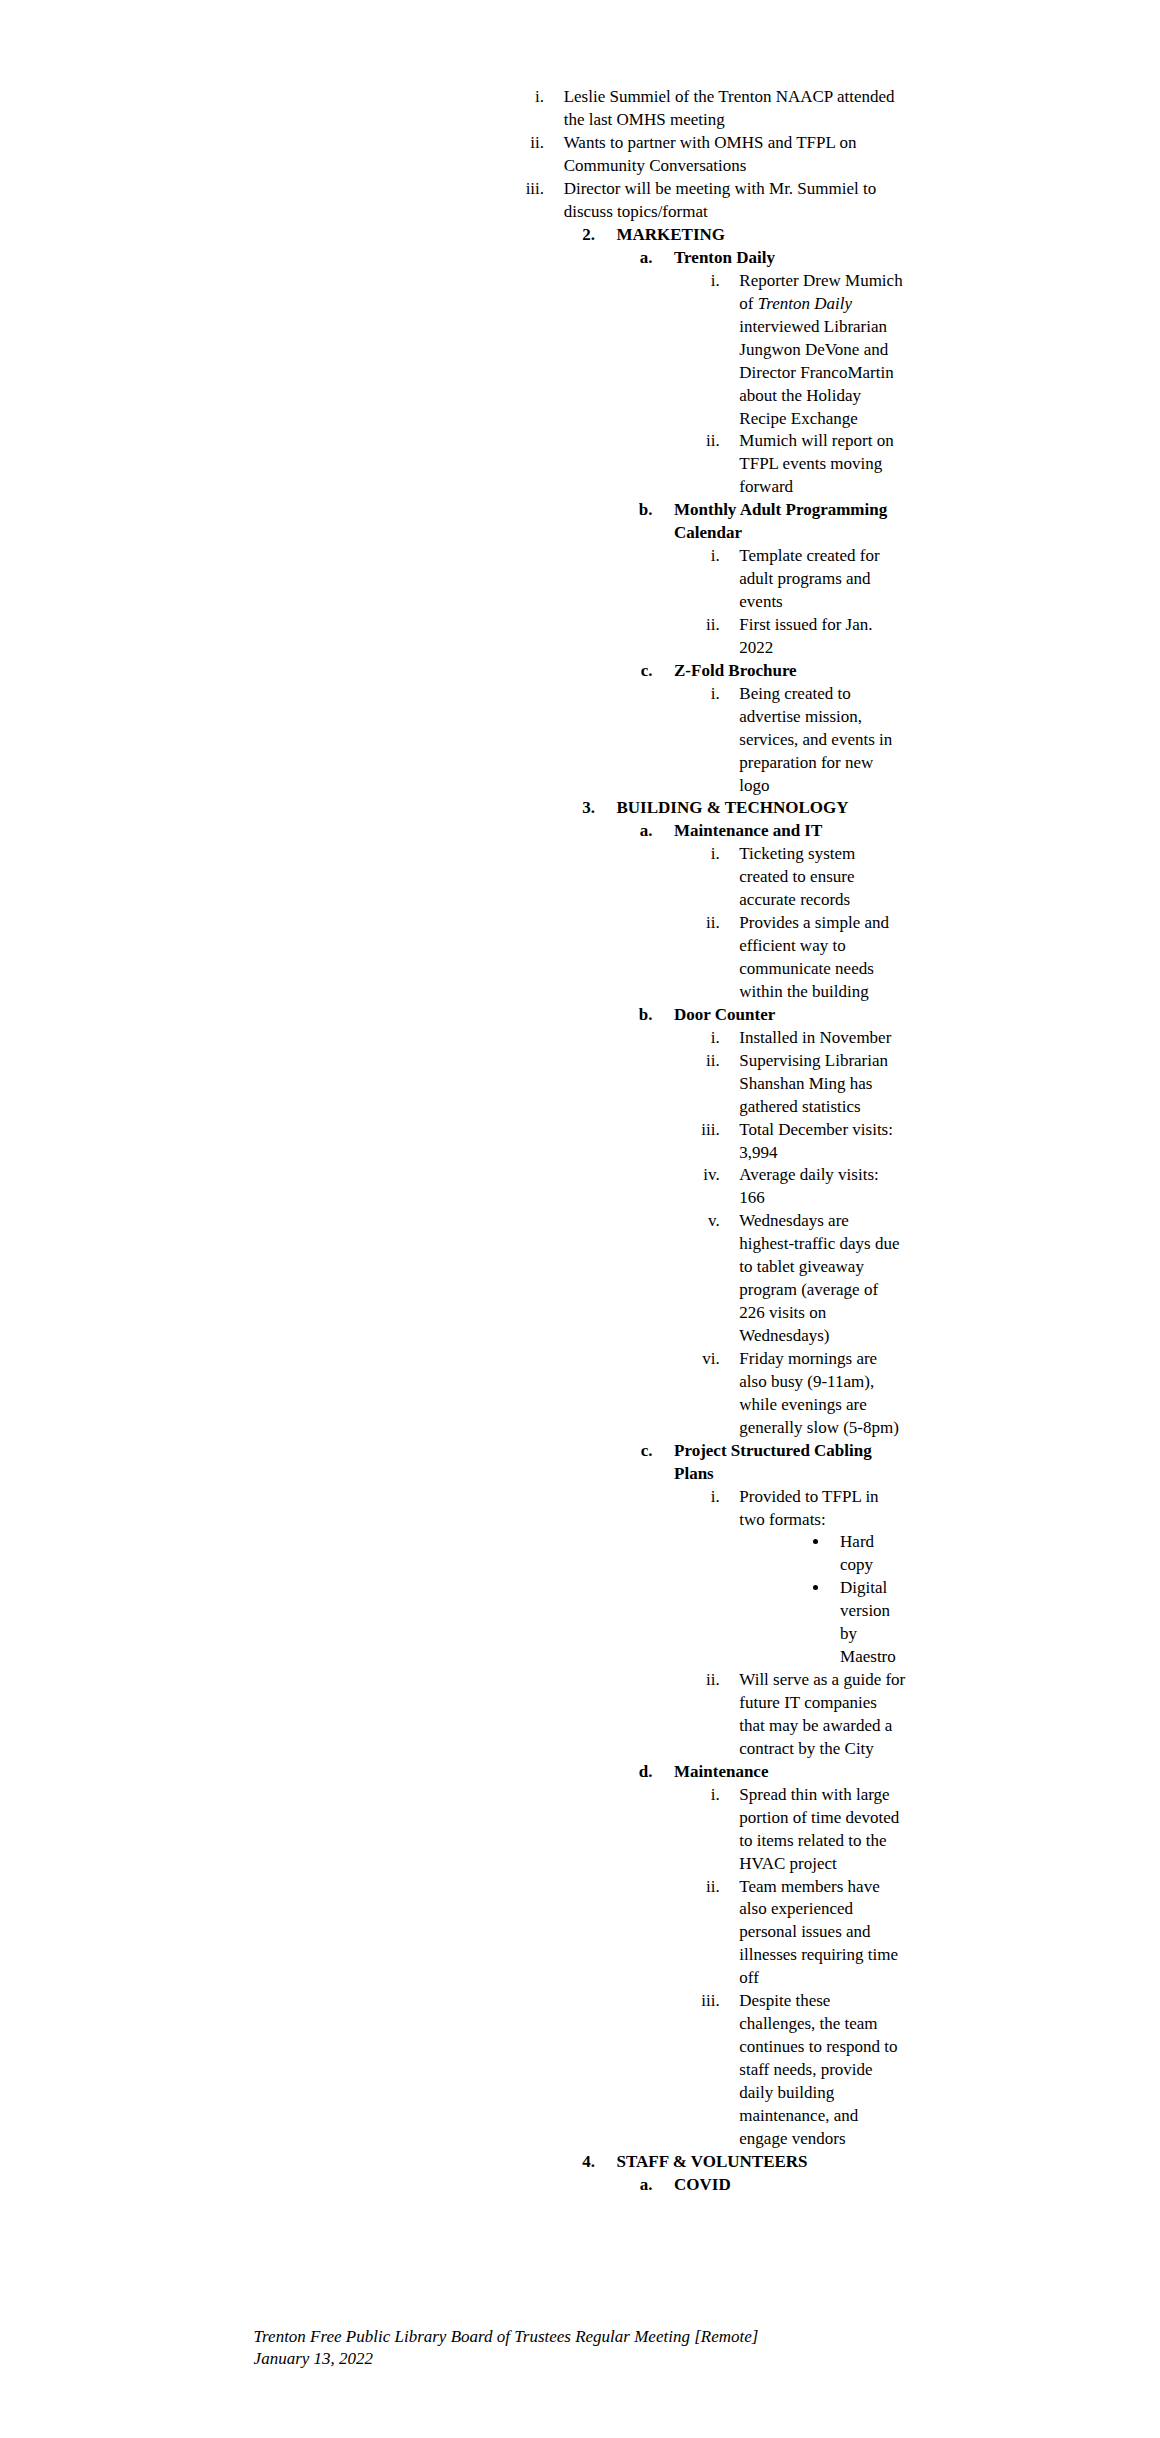Leslie Summiel of the Trenton NAACP attended the last OMHS meeting
Wants to partner with OMHS and TFPL on Community Conversations
Director will be meeting with Mr. Summiel to discuss topics/format
MARKETING
Trenton Daily
Reporter Drew Mumich of Trenton Daily interviewed Librarian Jungwon DeVone and Director FrancoMartin about the Holiday Recipe Exchange
Mumich will report on TFPL events moving forward
Monthly Adult Programming Calendar
Template created for adult programs and events
First issued for Jan. 2022
Z-Fold Brochure
Being created to advertise mission, services, and events in preparation for new logo
BUILDING & TECHNOLOGY
Maintenance and IT
Ticketing system created to ensure accurate records
Provides a simple and efficient way to communicate needs within the building
Door Counter
Installed in November
Supervising Librarian Shanshan Ming has gathered statistics
Total December visits: 3,994
Average daily visits: 166
Wednesdays are highest-traffic days due to tablet giveaway program (average of 226 visits on Wednesdays)
Friday mornings are also busy (9-11am), while evenings are generally slow (5-8pm)
Project Structured Cabling Plans
Provided to TFPL in two formats:
Hard copy
Digital version by Maestro
Will serve as a guide for future IT companies that may be awarded a contract by the City
Maintenance
Spread thin with large portion of time devoted to items related to the HVAC project
Team members have also experienced personal issues and illnesses requiring time off
Despite these challenges, the team continues to respond to staff needs, provide daily building maintenance, and engage vendors
STAFF & VOLUNTEERS
COVID
Trenton Free Public Library Board of Trustees Regular Meeting [Remote] January 13, 2022